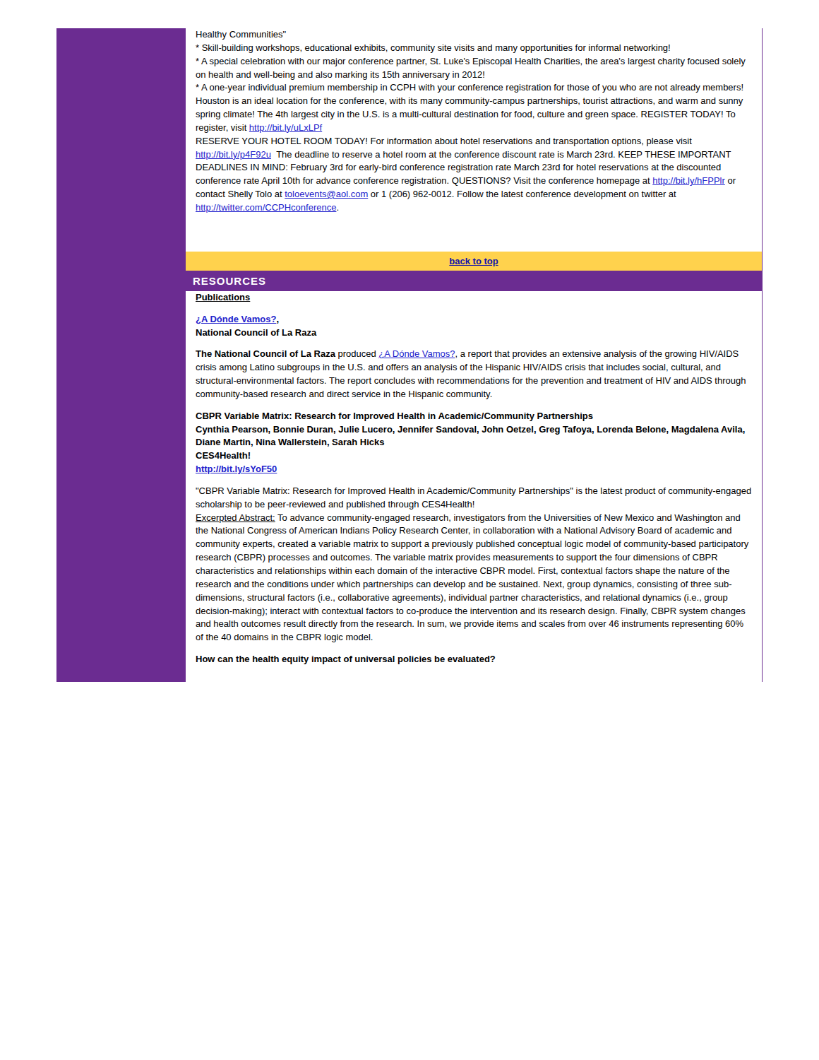| | Healthy Communities" * Skill-building workshops, educational exhibits, community site visits and many opportunities for informal networking! * A special celebration with our major conference partner, St. Luke's Episcopal Health Charities, the area's largest charity focused solely on health and well-being and also marking its 15th anniversary in 2012! * A one-year individual premium membership in CCPH with your conference registration for those of you who are not already members! Houston is an ideal location for the conference, with its many community-campus partnerships, tourist attractions, and warm and sunny spring climate! The 4th largest city in the U.S. is a multi-cultural destination for food, culture and green space. REGISTER TODAY! To register, visit http://bit.ly/uLxLPf RESERVE YOUR HOTEL ROOM TODAY! For information about hotel reservations and transportation options, please visit http://bit.ly/p4F92u The deadline to reserve a hotel room at the conference discount rate is March 23rd. KEEP THESE IMPORTANT DEADLINES IN MIND: February 3rd for early-bird conference registration rate March 23rd for hotel reservations at the discounted conference rate April 10th for advance conference registration. QUESTIONS? Visit the conference homepage at http://bit.ly/hFPPlr or contact Shelly Tolo at toloevents@aol.com or 1 (206) 962-0012. Follow the latest conference development on twitter at http://twitter.com/CCPHconference . back to top RESOURCES Publications ¿A Dónde Vamos? , National Council of La Raza The National Council of La Raza produced ¿A Dónde Vamos? , a report that provides an extensive analysis of the growing HIV/AIDS crisis among Latino subgroups in the U.S. and offers an analysis of the Hispanic HIV/AIDS crisis that includes social, cultural, and structural-environmental factors. The report concludes with recommendations for the prevention and treatment of HIV and AIDS through community-based research and direct service in the Hispanic community. CBPR Variable Matrix: Research for Improved Health in Academic/Community Partnerships Cynthia Pearson, Bonnie Duran, Julie Lucero, Jennifer Sandoval, John Oetzel, Greg Tafoya, Lorenda Belone, Magdalena Avila, Diane Martin, Nina Wallerstein, Sarah Hicks CES4Health! http://bit.ly/sYoF50 "CBPR Variable Matrix: Research for Improved Health in Academic/Community Partnerships" is the latest product of community-engaged scholarship to be peer-reviewed and published through CES4Health! Excerpted Abstract: To advance community-engaged research, investigators from the Universities of New Mexico and Washington and the National Congress of American Indians Policy Research Center, in collaboration with a National Advisory Board of academic and community experts, created a variable matrix to support a previously published conceptual logic model of community-based participatory research (CBPR) processes and outcomes. The variable matrix provides measurements to support the four dimensions of CBPR characteristics and relationships within each domain of the interactive CBPR model. First, contextual factors shape the nature of the research and the conditions under which partnerships can develop and be sustained. Next, group dynamics, consisting of three sub-dimensions, structural factors (i.e., collaborative agreements), individual partner characteristics, and relational dynamics (i.e., group decision-making); interact with contextual factors to co-produce the intervention and its research design. Finally, CBPR system changes and health outcomes result directly from the research. In sum, we provide items and scales from over 46 instruments representing 60% of the 40 domains in the CBPR logic model. How can the health equity impact of universal policies be evaluated? |